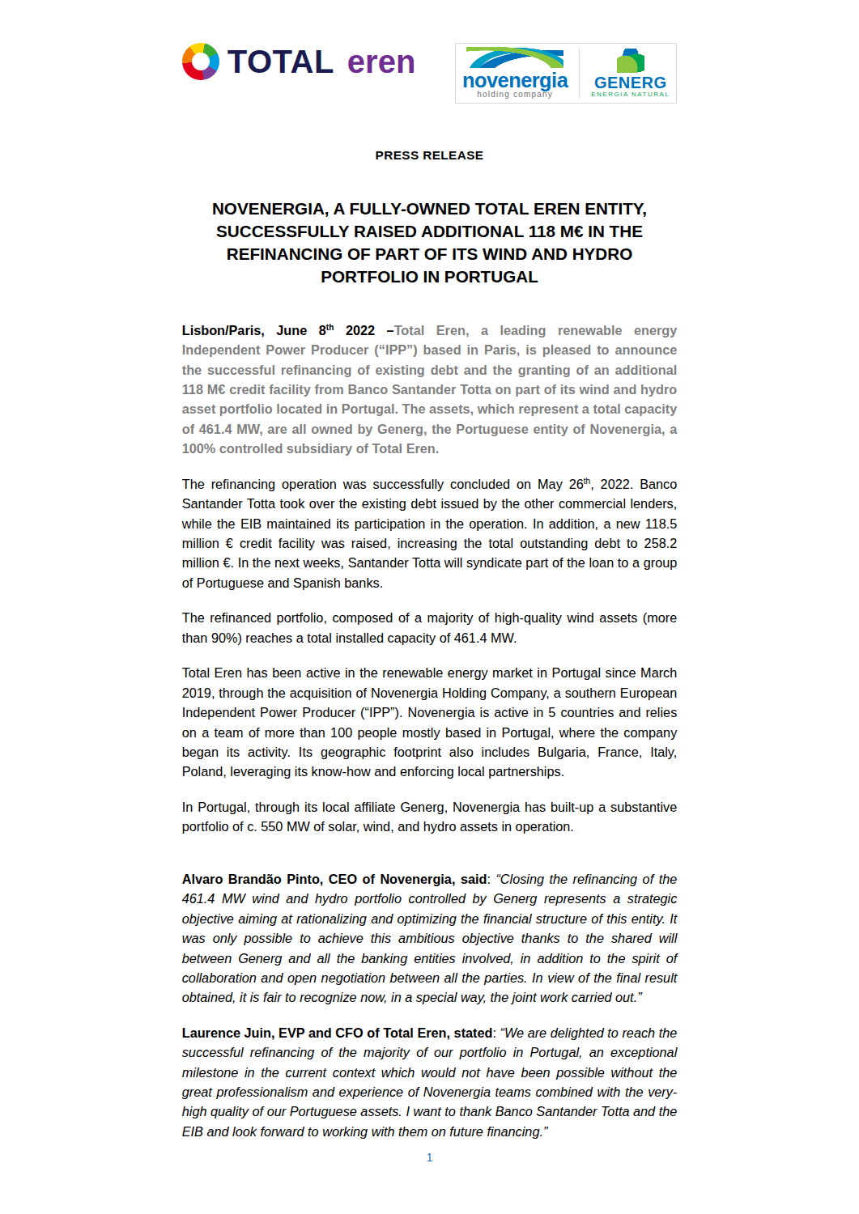TOTAL eren
novenergia
holding company
GENERG
ENERGIA NATURAL
PRESS RELEASE
NOVENERGIA, A FULLY-OWNED TOTAL EREN ENTITY, SUCCESSFULLY RAISED ADDITIONAL 118 M€ IN THE REFINANCING OF PART OF ITS WIND AND HYDRO PORTFOLIO IN PORTUGAL
Lisbon/Paris, June 8th 2022 –Total Eren, a leading renewable energy Independent Power Producer (“IPP”) based in Paris, is pleased to announce the successful refinancing of existing debt and the granting of an additional 118 M€ credit facility from Banco Santander Totta on part of its wind and hydro asset portfolio located in Portugal. The assets, which represent a total capacity of 461.4 MW, are all owned by Generg, the Portuguese entity of Novenergia, a 100% controlled subsidiary of Total Eren.
The refinancing operation was successfully concluded on May 26th, 2022. Banco Santander Totta took over the existing debt issued by the other commercial lenders, while the EIB maintained its participation in the operation. In addition, a new 118.5 million € credit facility was raised, increasing the total outstanding debt to 258.2 million €. In the next weeks, Santander Totta will syndicate part of the loan to a group of Portuguese and Spanish banks.
The refinanced portfolio, composed of a majority of high-quality wind assets (more than 90%) reaches a total installed capacity of 461.4 MW.
Total Eren has been active in the renewable energy market in Portugal since March 2019, through the acquisition of Novenergia Holding Company, a southern European Independent Power Producer (“IPP”). Novenergia is active in 5 countries and relies on a team of more than 100 people mostly based in Portugal, where the company began its activity. Its geographic footprint also includes Bulgaria, France, Italy, Poland, leveraging its know-how and enforcing local partnerships.
In Portugal, through its local affiliate Generg, Novenergia has built-up a substantive portfolio of c. 550 MW of solar, wind, and hydro assets in operation.
Alvaro Brandão Pinto, CEO of Novenergia, said: “Closing the refinancing of the 461.4 MW wind and hydro portfolio controlled by Generg represents a strategic objective aiming at rationalizing and optimizing the financial structure of this entity. It was only possible to achieve this ambitious objective thanks to the shared will between Generg and all the banking entities involved, in addition to the spirit of collaboration and open negotiation between all the parties. In view of the final result obtained, it is fair to recognize now, in a special way, the joint work carried out.”
Laurence Juin, EVP and CFO of Total Eren, stated: “We are delighted to reach the successful refinancing of the majority of our portfolio in Portugal, an exceptional milestone in the current context which would not have been possible without the great professionalism and experience of Novenergia teams combined with the very-high quality of our Portuguese assets. I want to thank Banco Santander Totta and the EIB and look forward to working with them on future financing.”
1